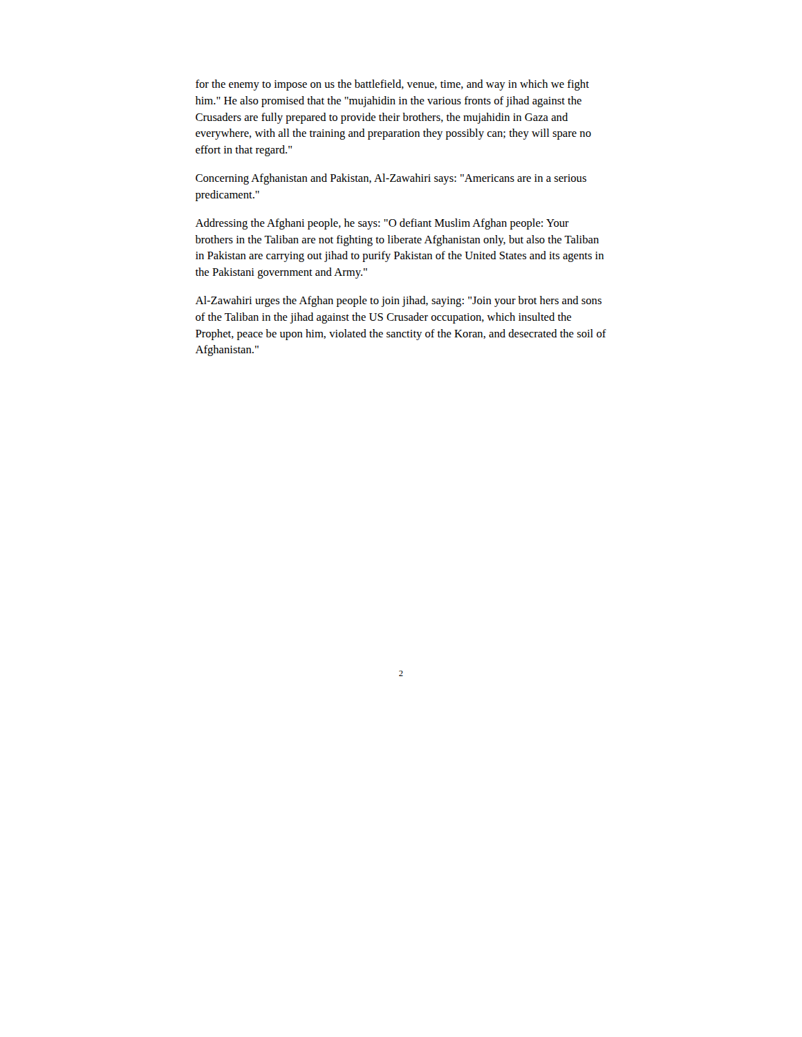for the enemy to impose on us the battlefield, venue, time, and way in which we fight him." He also promised that the "mujahidin in the various fronts of jihad against the Crusaders are fully prepared to provide their brothers, the mujahidin in Gaza and everywhere, with all the training and preparation they possibly can; they will spare no effort in that regard."
Concerning Afghanistan and Pakistan, Al-Zawahiri says: "Americans are in a serious predicament."
Addressing the Afghani people, he says: "O defiant Muslim Afghan people: Your brothers in the Taliban are not fighting to liberate Afghanistan only, but also the Taliban in Pakistan are carrying out jihad to purify Pakistan of the United States and its agents in the Pakistani government and Army."
Al-Zawahiri urges the Afghan people to join jihad, saying: "Join your brot hers and sons of the Taliban in the jihad against the US Crusader occupation, which insulted the Prophet, peace be upon him, violated the sanctity of the Koran, and desecrated the soil of Afghanistan."
2